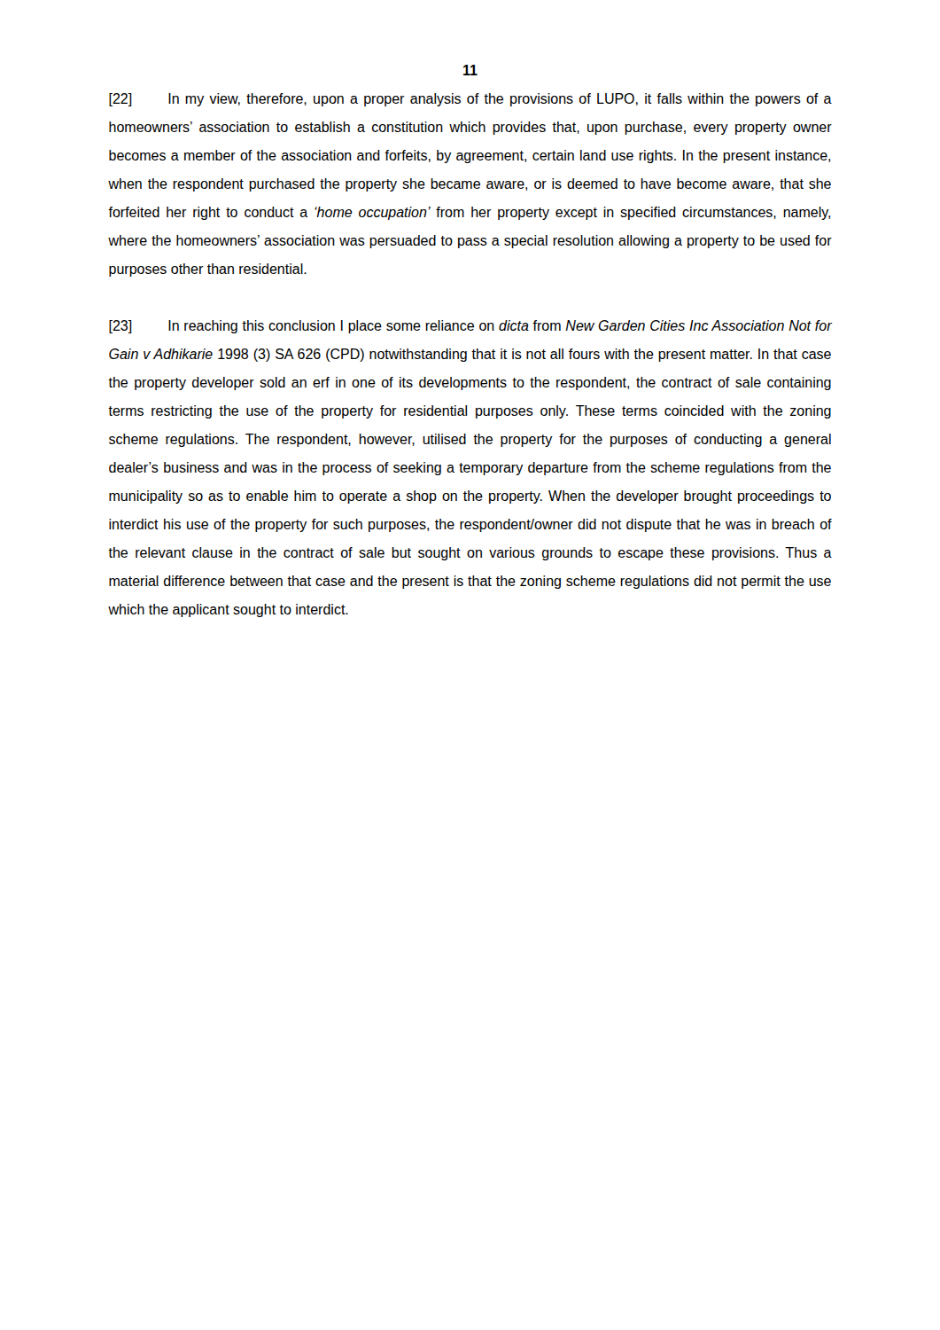11
[22] In my view, therefore, upon a proper analysis of the provisions of LUPO, it falls within the powers of a homeowners’ association to establish a constitution which provides that, upon purchase, every property owner becomes a member of the association and forfeits, by agreement, certain land use rights. In the present instance, when the respondent purchased the property she became aware, or is deemed to have become aware, that she forfeited her right to conduct a ‘home occupation’ from her property except in specified circumstances, namely, where the homeowners’ association was persuaded to pass a special resolution allowing a property to be used for purposes other than residential.
[23] In reaching this conclusion I place some reliance on dicta from New Garden Cities Inc Association Not for Gain v Adhikarie 1998 (3) SA 626 (CPD) notwithstanding that it is not all fours with the present matter. In that case the property developer sold an erf in one of its developments to the respondent, the contract of sale containing terms restricting the use of the property for residential purposes only. These terms coincided with the zoning scheme regulations. The respondent, however, utilised the property for the purposes of conducting a general dealer’s business and was in the process of seeking a temporary departure from the scheme regulations from the municipality so as to enable him to operate a shop on the property. When the developer brought proceedings to interdict his use of the property for such purposes, the respondent/owner did not dispute that he was in breach of the relevant clause in the contract of sale but sought on various grounds to escape these provisions. Thus a material difference between that case and the present is that the zoning scheme regulations did not permit the use which the applicant sought to interdict.